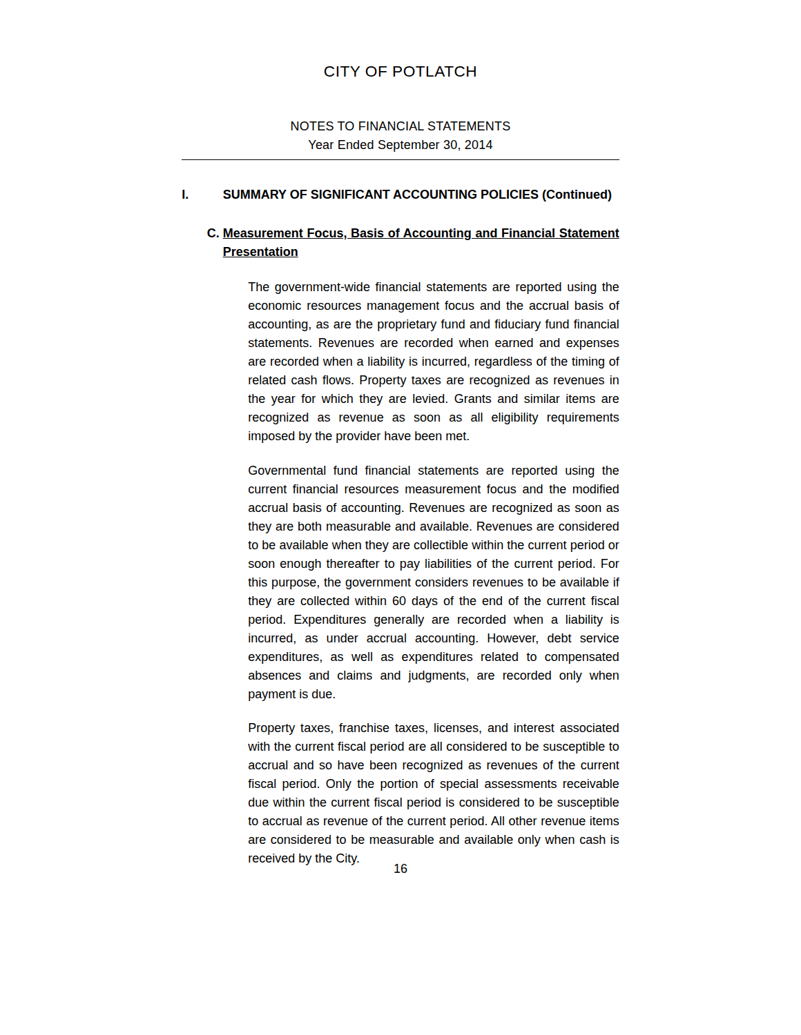CITY OF POTLATCH
NOTES TO FINANCIAL STATEMENTS
Year Ended September 30, 2014
I.
SUMMARY OF SIGNIFICANT ACCOUNTING POLICIES (Continued)
C.
Measurement Focus, Basis of Accounting and Financial Statement Presentation
The government-wide financial statements are reported using the economic resources management focus and the accrual basis of accounting, as are the proprietary fund and fiduciary fund financial statements. Revenues are recorded when earned and expenses are recorded when a liability is incurred, regardless of the timing of related cash flows. Property taxes are recognized as revenues in the year for which they are levied. Grants and similar items are recognized as revenue as soon as all eligibility requirements imposed by the provider have been met.
Governmental fund financial statements are reported using the current financial resources measurement focus and the modified accrual basis of accounting. Revenues are recognized as soon as they are both measurable and available. Revenues are considered to be available when they are collectible within the current period or soon enough thereafter to pay liabilities of the current period. For this purpose, the government considers revenues to be available if they are collected within 60 days of the end of the current fiscal period. Expenditures generally are recorded when a liability is incurred, as under accrual accounting. However, debt service expenditures, as well as expenditures related to compensated absences and claims and judgments, are recorded only when payment is due.
Property taxes, franchise taxes, licenses, and interest associated with the current fiscal period are all considered to be susceptible to accrual and so have been recognized as revenues of the current fiscal period. Only the portion of special assessments receivable due within the current fiscal period is considered to be susceptible to accrual as revenue of the current period. All other revenue items are considered to be measurable and available only when cash is received by the City.
16